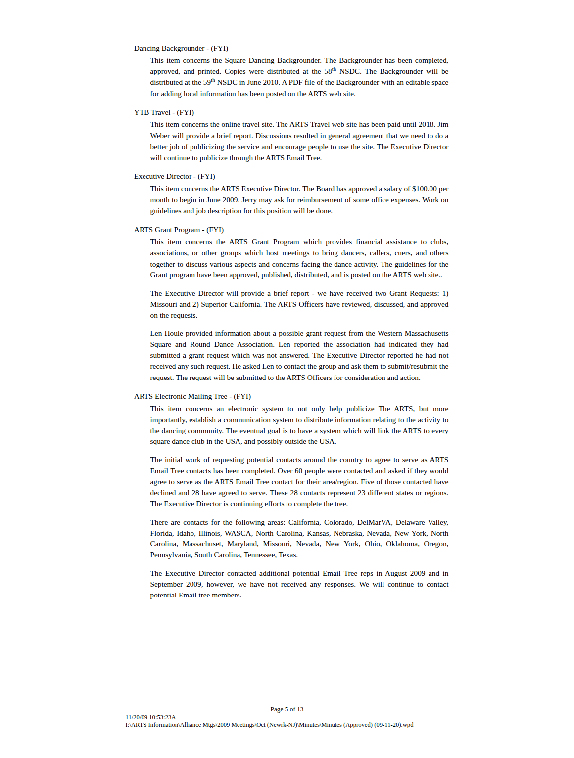Dancing Backgrounder - (FYI)
This item concerns the Square Dancing Backgrounder. The Backgrounder has been completed, approved, and printed. Copies were distributed at the 58th NSDC. The Backgrounder will be distributed at the 59th NSDC in June 2010. A PDF file of the Backgrounder with an editable space for adding local information has been posted on the ARTS web site.
YTB Travel - (FYI)
This item concerns the online travel site. The ARTS Travel web site has been paid until 2018. Jim Weber will provide a brief report. Discussions resulted in general agreement that we need to do a better job of publicizing the service and encourage people to use the site. The Executive Director will continue to publicize through the ARTS Email Tree.
Executive Director - (FYI)
This item concerns the ARTS Executive Director. The Board has approved a salary of $100.00 per month to begin in June 2009. Jerry may ask for reimbursement of some office expenses. Work on guidelines and job description for this position will be done.
ARTS Grant Program - (FYI)
This item concerns the ARTS Grant Program which provides financial assistance to clubs, associations, or other groups which host meetings to bring dancers, callers, cuers, and others together to discuss various aspects and concerns facing the dance activity. The guidelines for the Grant program have been approved, published, distributed, and is posted on the ARTS web site..
The Executive Director will provide a brief report - we have received two Grant Requests: 1) Missouri and 2) Superior California. The ARTS Officers have reviewed, discussed, and approved on the requests.
Len Houle provided information about a possible grant request from the Western Massachusetts Square and Round Dance Association. Len reported the association had indicated they had submitted a grant request which was not answered. The Executive Director reported he had not received any such request. He asked Len to contact the group and ask them to submit/resubmit the request. The request will be submitted to the ARTS Officers for consideration and action.
ARTS Electronic Mailing Tree - (FYI)
This item concerns an electronic system to not only help publicize The ARTS, but more importantly, establish a communication system to distribute information relating to the activity to the dancing community. The eventual goal is to have a system which will link the ARTS to every square dance club in the USA, and possibly outside the USA.
The initial work of requesting potential contacts around the country to agree to serve as ARTS Email Tree contacts has been completed. Over 60 people were contacted and asked if they would agree to serve as the ARTS Email Tree contact for their area/region. Five of those contacted have declined and 28 have agreed to serve. These 28 contacts represent 23 different states or regions. The Executive Director is continuing efforts to complete the tree.
There are contacts for the following areas: California, Colorado, DelMarVA, Delaware Valley, Florida, Idaho, Illinois, WASCA, North Carolina, Kansas, Nebraska, Nevada, New York, North Carolina, Massachuset, Maryland, Missouri, Nevada, New York, Ohio, Oklahoma, Oregon, Pennsylvania, South Carolina, Tennessee, Texas.
The Executive Director contacted additional potential Email Tree reps in August 2009 and in September 2009, however, we have not received any responses. We will continue to contact potential Email tree members.
Page 5 of 13
11/20/09 10:53:23A
I:\ARTS Information\Alliance Mtgs\2009 Meetings\Oct (Newrk-NJ)\Minutes\Minutes (Approved) (09-11-20).wpd